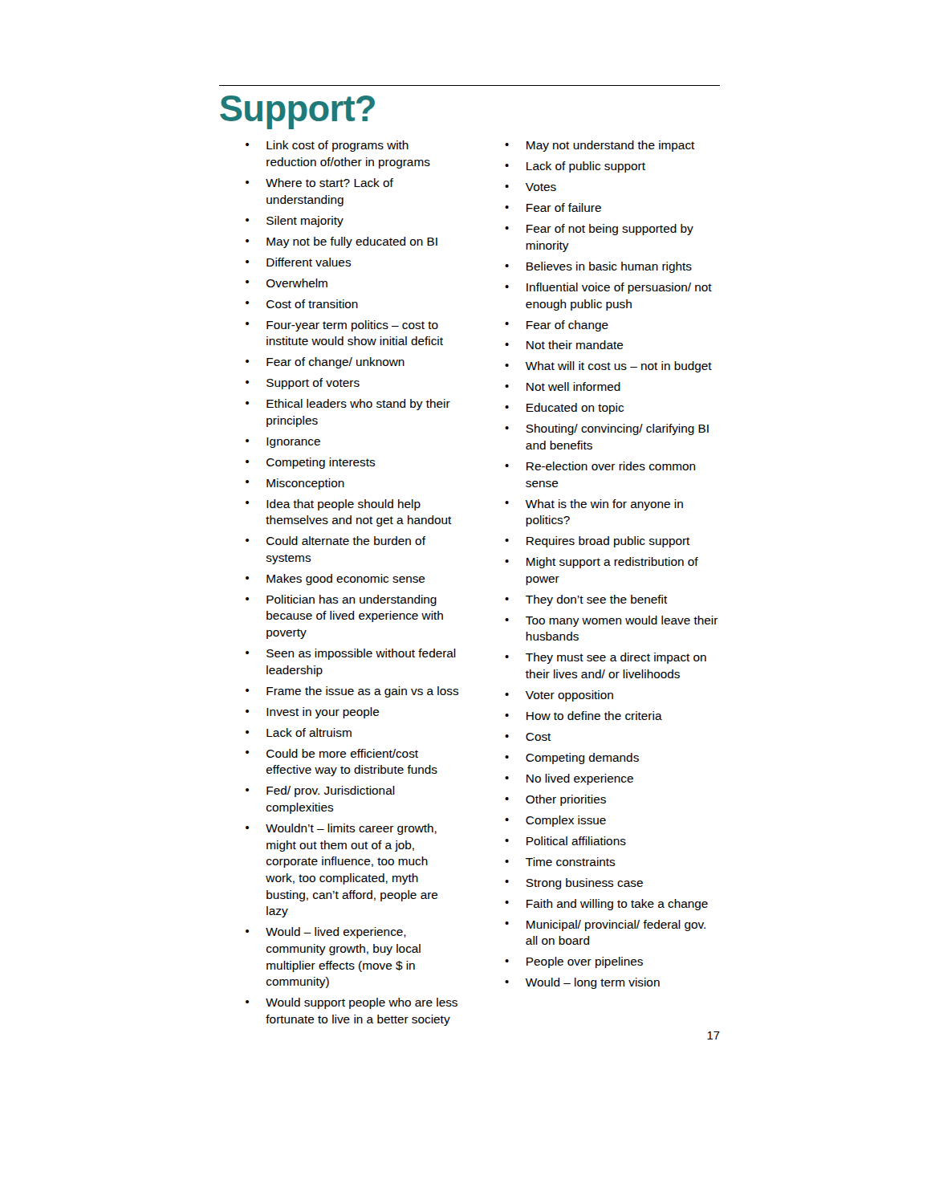Support?
Link cost of programs with reduction of/other in programs
Where to start? Lack of understanding
Silent majority
May not be fully educated on BI
Different values
Overwhelm
Cost of transition
Four-year term politics – cost to institute would show initial deficit
Fear of change/ unknown
Support of voters
Ethical leaders who stand by their principles
Ignorance
Competing interests
Misconception
Idea that people should help themselves and not get a handout
Could alternate the burden of systems
Makes good economic sense
Politician has an understanding because of lived experience with poverty
Seen as impossible without federal leadership
Frame the issue as a gain vs a loss
Invest in your people
Lack of altruism
Could be more efficient/cost effective way to distribute funds
Fed/ prov. Jurisdictional complexities
Wouldn’t – limits career growth, might out them out of a job, corporate influence, too much work, too complicated, myth busting, can’t afford, people are lazy
Would – lived experience, community growth, buy local multiplier effects (move $ in community)
Would support people who are less fortunate to live in a better society
May not understand the impact
Lack of public support
Votes
Fear of failure
Fear of not being supported by minority
Believes in basic human rights
Influential voice of persuasion/ not enough public push
Fear of change
Not their mandate
What will it cost us – not in budget
Not well informed
Educated on topic
Shouting/ convincing/ clarifying BI and benefits
Re-election over rides common sense
What is the win for anyone in politics?
Requires broad public support
Might support a redistribution of power
They don’t see the benefit
Too many women would leave their husbands
They must see a direct impact on their lives and/ or livelihoods
Voter opposition
How to define the criteria
Cost
Competing demands
No lived experience
Other priorities
Complex issue
Political affiliations
Time constraints
Strong business case
Faith and willing to take a change
Municipal/ provincial/ federal gov. all on board
People over pipelines
Would – long term vision
17